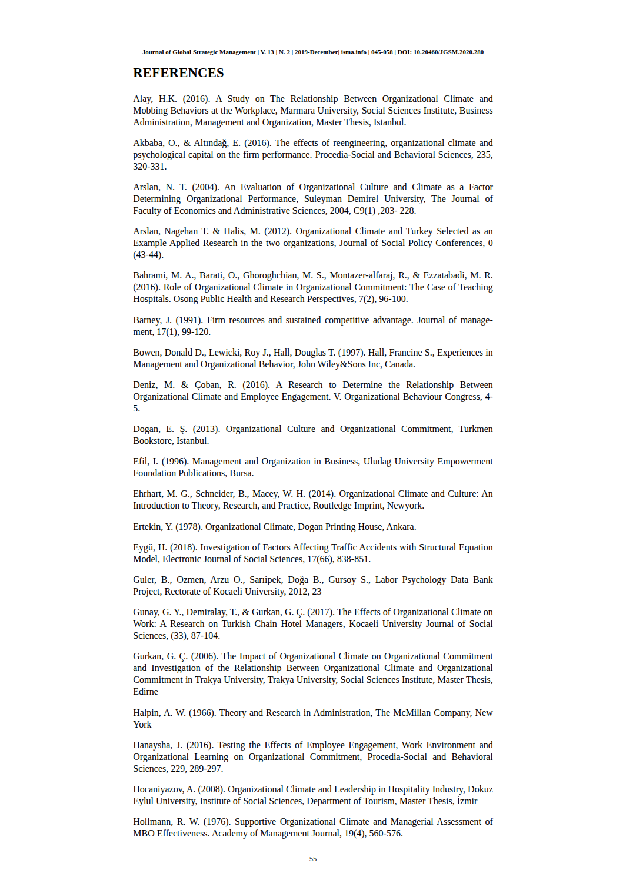Journal of Global Strategic Management | V. 13 | N. 2 | 2019-December| isma.info | 045-058 | DOI: 10.20460/JGSM.2020.280
REFERENCES
Alay, H.K. (2016). A Study on The Relationship Between Organizational Climate and Mobbing Behaviors at the Workplace, Marmara University, Social Sciences Institute, Business Administration, Management and Organization, Master Thesis, Istanbul.
Akbaba, O., & Altındağ, E. (2016). The effects of reengineering, organizational climate and psychological capital on the firm performance. Procedia-Social and Behavioral Sciences, 235, 320-331.
Arslan, N. T. (2004). An Evaluation of Organizational Culture and Climate as a Factor Determining Organizational Performance, Suleyman Demirel University, The Journal of Faculty of Economics and Administrative Sciences, 2004, C9(1) ,203- 228.
Arslan, Nagehan T. & Halis, M. (2012). Organizational Climate and Turkey Selected as an Example Applied Research in the two organizations, Journal of Social Policy Conferences, 0 (43-44).
Bahrami, M. A., Barati, O., Ghoroghchian, M. S., Montazer-alfaraj, R., & Ezzatabadi, M. R. (2016). Role of Organizational Climate in Organizational Commitment: The Case of Teaching Hospitals. Osong Public Health and Research Perspectives, 7(2), 96-100.
Barney, J. (1991). Firm resources and sustained competitive advantage. Journal of management, 17(1), 99-120.
Bowen, Donald D., Lewicki, Roy J., Hall, Douglas T. (1997). Hall, Francine S., Experiences in Management and Organizational Behavior, John Wiley&Sons Inc, Canada.
Deniz, M. & Çoban, R. (2016). A Research to Determine the Relationship Between Organizational Climate and Employee Engagement. V. Organizational Behaviour Congress, 4-5.
Dogan, E. Ş. (2013). Organizational Culture and Organizational Commitment, Turkmen Bookstore, Istanbul.
Efil, I. (1996). Management and Organization in Business, Uludag University Empowerment Foundation Publications, Bursa.
Ehrhart, M. G., Schneider, B., Macey, W. H. (2014). Organizational Climate and Culture: An Introduction to Theory, Research, and Practice, Routledge Imprint, Newyork.
Ertekin, Y. (1978). Organizational Climate, Dogan Printing House, Ankara.
Eygü, H. (2018). Investigation of Factors Affecting Traffic Accidents with Structural Equation Model, Electronic Journal of Social Sciences, 17(66), 838-851.
Guler, B., Ozmen, Arzu O., Sarıipek, Doğa B., Gursoy S., Labor Psychology Data Bank Project, Rectorate of Kocaeli University, 2012, 23
Gunay, G. Y., Demiralay, T., & Gurkan, G. Ç. (2017). The Effects of Organizational Climate on Work: A Research on Turkish Chain Hotel Managers, Kocaeli University Journal of Social Sciences, (33), 87-104.
Gurkan, G. Ç. (2006). The Impact of Organizational Climate on Organizational Commitment and Investigation of the Relationship Between Organizational Climate and Organizational Commitment in Trakya University, Trakya University, Social Sciences Institute, Master Thesis, Edirne
Halpin, A. W. (1966). Theory and Research in Administration, The McMillan Company, New York
Hanaysha, J. (2016). Testing the Effects of Employee Engagement, Work Environment and Organizational Learning on Organizational Commitment, Procedia-Social and Behavioral Sciences, 229, 289-297.
Hocaniyazov, A. (2008). Organizational Climate and Leadership in Hospitality Industry, Dokuz Eylul University, Institute of Social Sciences, Department of Tourism, Master Thesis, İzmir
Hollmann, R. W. (1976). Supportive Organizational Climate and Managerial Assessment of MBO Effectiveness. Academy of Management Journal, 19(4), 560-576.
55